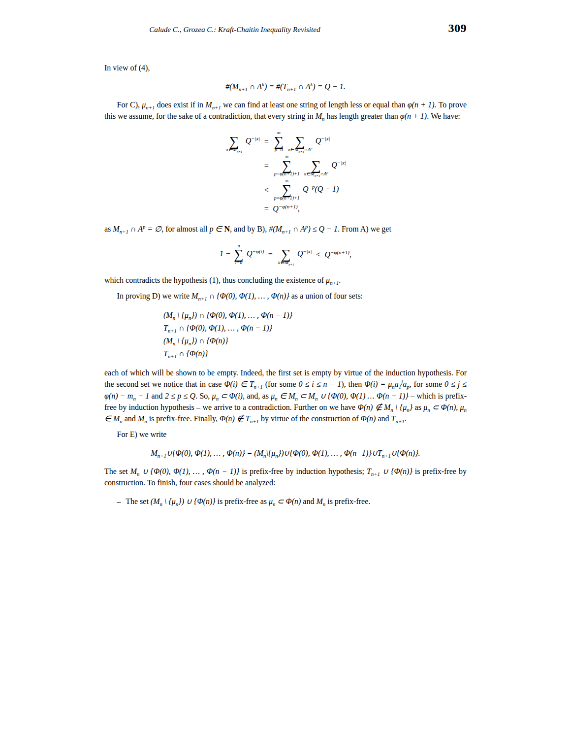Calude C., Grozea C.: Kraft-Chaitin Inequality Revisited
309
In view of (4),
#(Mn+1 ∩ Ak) = #(Tn+1 ∩ Ak) = Q − 1.
For C), μn+1 does exist if in Mn+1 we can find at least one string of length less or equal than φ(n + 1). To prove this we assume, for the sake of a contradiction, that every string in Mn has length greater than φ(n + 1). We have:
| ∑ x∈M n+1 Q −/x/ | = | ∞ ∑ p=0 ∑ x∈M n+1 ∩A p Q −/x/ |
| | = | ∞ ∑ p=φ(n+1)+1 ∑ x∈M n+1 ∩A p Q −/x/ |
| | < | ∞ ∑ p=φ(n+1)+1 Q −p (Q − 1) |
| | = | Q −φ(n+1) , |
as Mn+1 ∩ Ap = ∅, for almost all p ∈ N, and by B), #(Mn+1 ∩ Ap) ≤ Q − 1. From A) we get
| 1 − n ∑ i=0 Q −φ(i) | = | ∑ x∈M n+1 Q −/x/ | < | Q −φ(n+1) , |
which contradicts the hypothesis (1), thus concluding the existence of μn+1.
In proving D) we write Mn+1 ∩ {Φ(0), Φ(1), … , Φ(n)} as a union of four sets:
(Mn \ {μn}) ∩ {Φ(0), Φ(1), … , Φ(n − 1)}
Tn+1 ∩ {Φ(0), Φ(1), … , Φ(n − 1)}
(Mn \ {μn}) ∩ {Φ(n)}
Tn+1 ∩ {Φ(n)}
each of which will be shown to be empty. Indeed, the first set is empty by virtue of the induction hypothesis. For the second set we notice that in case Φ(i) ∈ Tn+1 (for some 0 ≤ i ≤ n − 1), then Φ(i) = μna1jap, for some 0 ≤ j ≤ φ(n) − mn − 1 and 2 ≤ p ≤ Q. So, μn ⊂ Φ(i), and, as μn ∈ Mn ⊂ Mn ∪ {Φ(0), Φ(1) … Φ(n − 1)} – which is prefix-free by induction hypothesis – we arrive to a contradiction. Further on we have Φ(n) ∉ Mn \ {μn} as μn ⊂ Φ(n), μn ∈ Mn and Mn is prefix-free. Finally, Φ(n) ∉ Tn+1 by virtue of the construction of Φ(n) and Tn+1.
For E) we write
Mn+1∪{Φ(0), Φ(1), … , Φ(n)} = (Mn\{μn})∪{Φ(0), Φ(1), … , Φ(n−1)}∪Tn+1∪{Φ(n)}.
The set Mn ∪ {Φ(0), Φ(1), … , Φ(n − 1)} is prefix-free by induction hypothesis; Tn+1 ∪ {Φ(n)} is prefix-free by construction. To finish, four cases should be analyzed:
The set (Mn \ {μn}) ∪ {Φ(n)} is prefix-free as μn ⊂ Φ(n) and Mn is prefix-free.